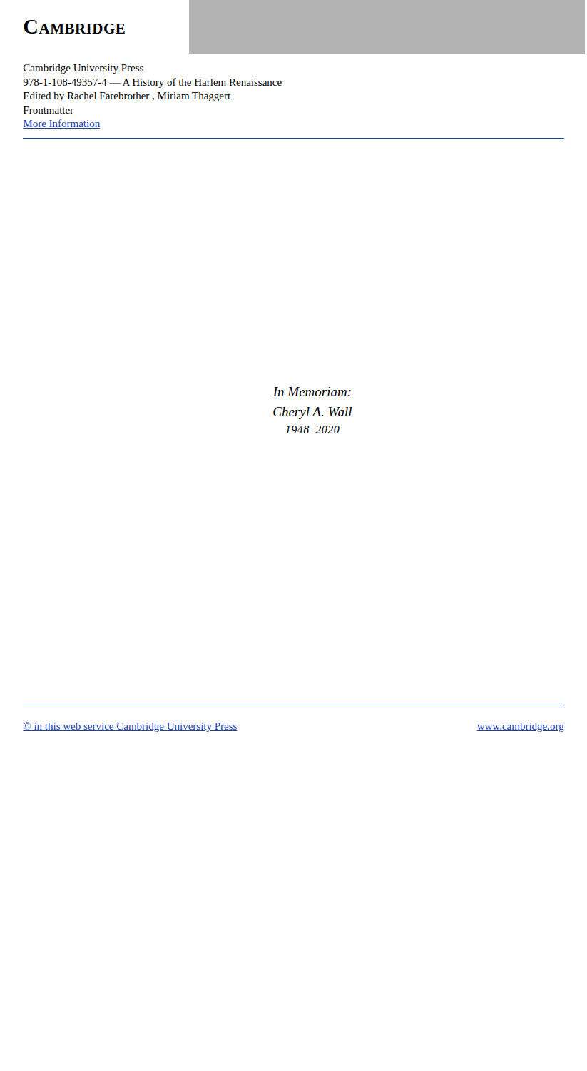Cambridge
Cambridge University Press
978-1-108-49357-4 — A History of the Harlem Renaissance
Edited by Rachel Farebrother , Miriam Thaggert
Frontmatter
More Information
In Memoriam:
Cheryl A. Wall
1948–2020
© in this web service Cambridge University Press
www.cambridge.org